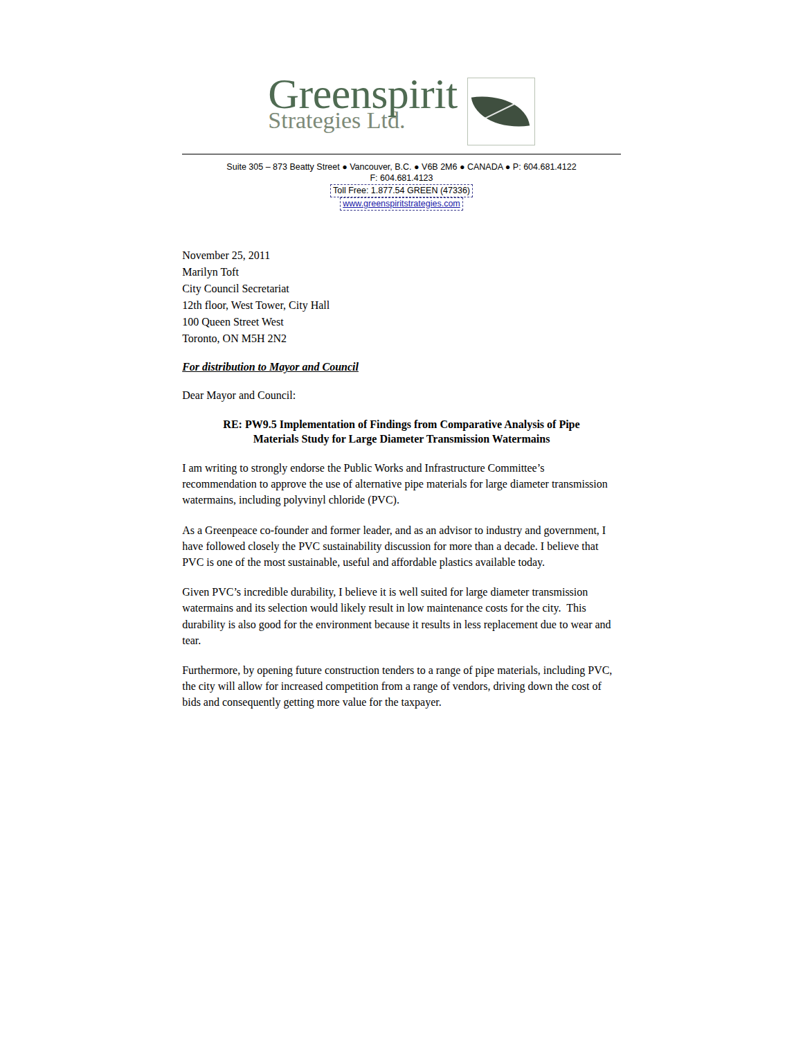Greenspirit Strategies Ltd.
Suite 305 – 873 Beatty Street ● Vancouver, B.C. ● V6B 2M6 ● CANADA ● P: 604.681.4122
F: 604.681.4123
Toll Free: 1.877.54 GREEN (47336)
www.greenspiritstrategies.com
November 25, 2011
Marilyn Toft
City Council Secretariat
12th floor, West Tower, City Hall
100 Queen Street West
Toronto, ON M5H 2N2
For distribution to Mayor and Council
Dear Mayor and Council:
RE: PW9.5 Implementation of Findings from Comparative Analysis of Pipe Materials Study for Large Diameter Transmission Watermains
I am writing to strongly endorse the Public Works and Infrastructure Committee’s recommendation to approve the use of alternative pipe materials for large diameter transmission watermains, including polyvinyl chloride (PVC).
As a Greenpeace co-founder and former leader, and as an advisor to industry and government, I have followed closely the PVC sustainability discussion for more than a decade. I believe that PVC is one of the most sustainable, useful and affordable plastics available today.
Given PVC’s incredible durability, I believe it is well suited for large diameter transmission watermains and its selection would likely result in low maintenance costs for the city. This durability is also good for the environment because it results in less replacement due to wear and tear.
Furthermore, by opening future construction tenders to a range of pipe materials, including PVC, the city will allow for increased competition from a range of vendors, driving down the cost of bids and consequently getting more value for the taxpayer.